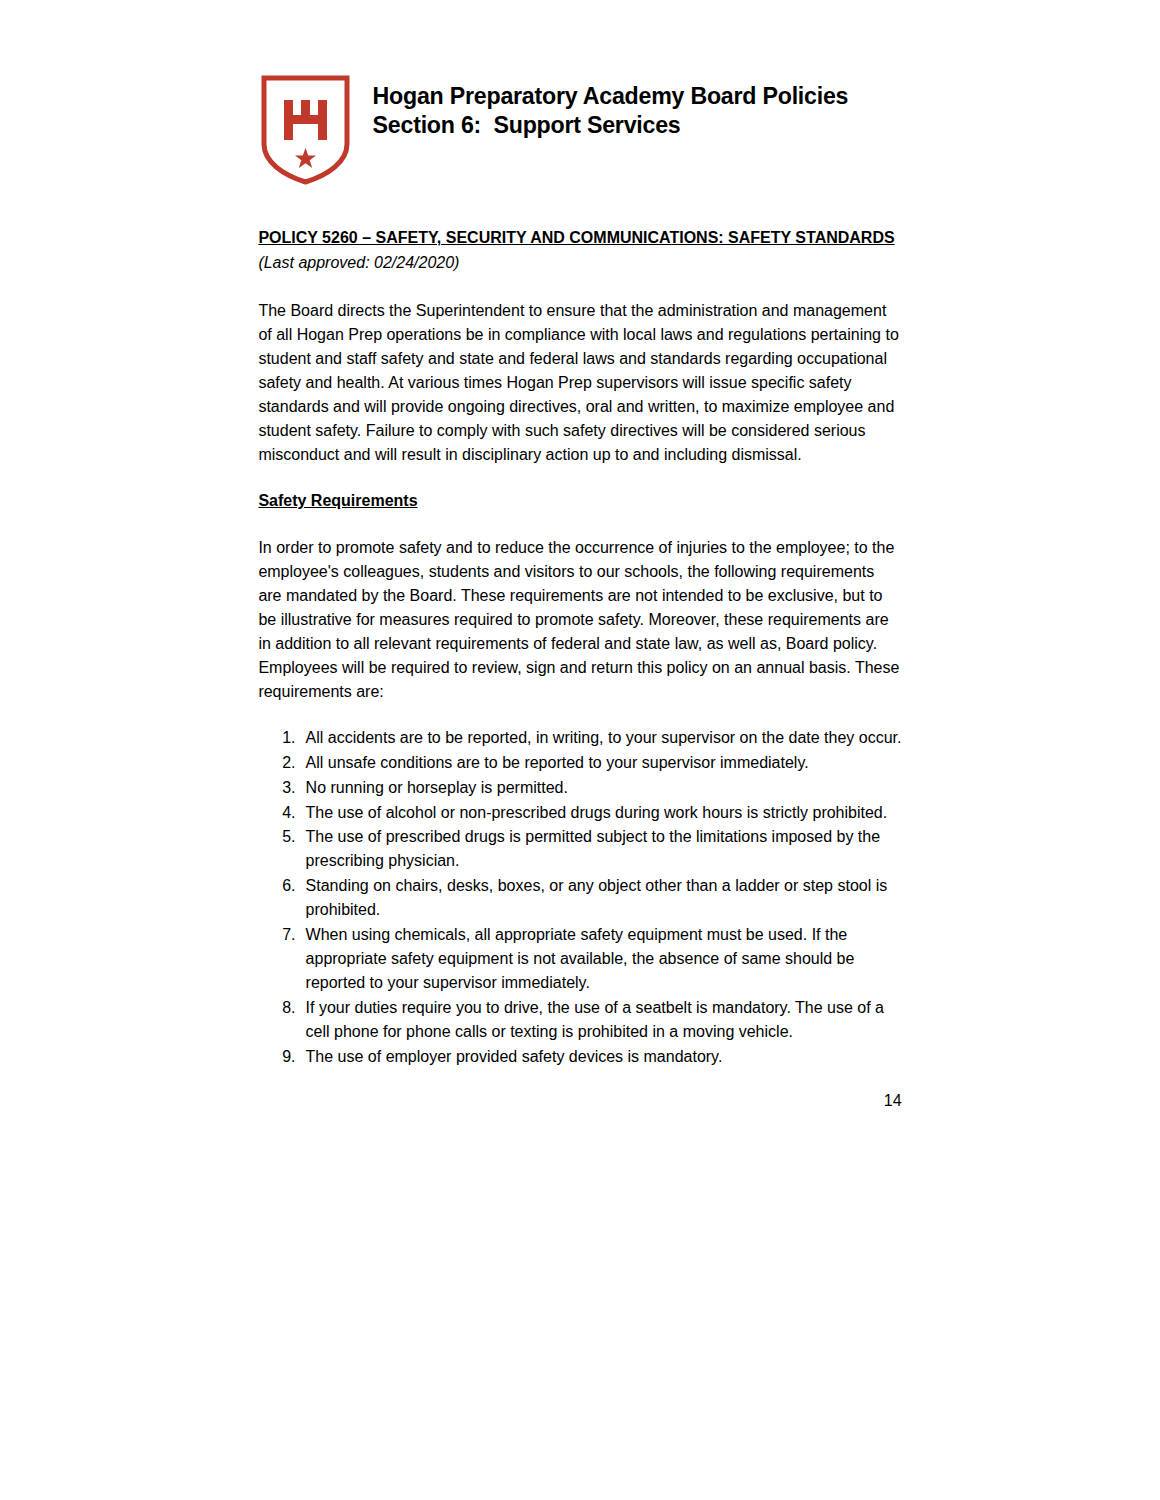Hogan Preparatory Academy Board Policies
Section 6: Support Services
POLICY 5260 – SAFETY, SECURITY AND COMMUNICATIONS: SAFETY STANDARDS
(Last approved: 02/24/2020)
The Board directs the Superintendent to ensure that the administration and management of all Hogan Prep operations be in compliance with local laws and regulations pertaining to student and staff safety and state and federal laws and standards regarding occupational safety and health. At various times Hogan Prep supervisors will issue specific safety standards and will provide ongoing directives, oral and written, to maximize employee and student safety. Failure to comply with such safety directives will be considered serious misconduct and will result in disciplinary action up to and including dismissal.
Safety Requirements
In order to promote safety and to reduce the occurrence of injuries to the employee; to the employee's colleagues, students and visitors to our schools, the following requirements are mandated by the Board. These requirements are not intended to be exclusive, but to be illustrative for measures required to promote safety. Moreover, these requirements are in addition to all relevant requirements of federal and state law, as well as, Board policy. Employees will be required to review, sign and return this policy on an annual basis. These requirements are:
All accidents are to be reported, in writing, to your supervisor on the date they occur.
All unsafe conditions are to be reported to your supervisor immediately.
No running or horseplay is permitted.
The use of alcohol or non-prescribed drugs during work hours is strictly prohibited.
The use of prescribed drugs is permitted subject to the limitations imposed by the prescribing physician.
Standing on chairs, desks, boxes, or any object other than a ladder or step stool is prohibited.
When using chemicals, all appropriate safety equipment must be used. If the appropriate safety equipment is not available, the absence of same should be reported to your supervisor immediately.
If your duties require you to drive, the use of a seatbelt is mandatory. The use of a cell phone for phone calls or texting is prohibited in a moving vehicle.
The use of employer provided safety devices is mandatory.
14